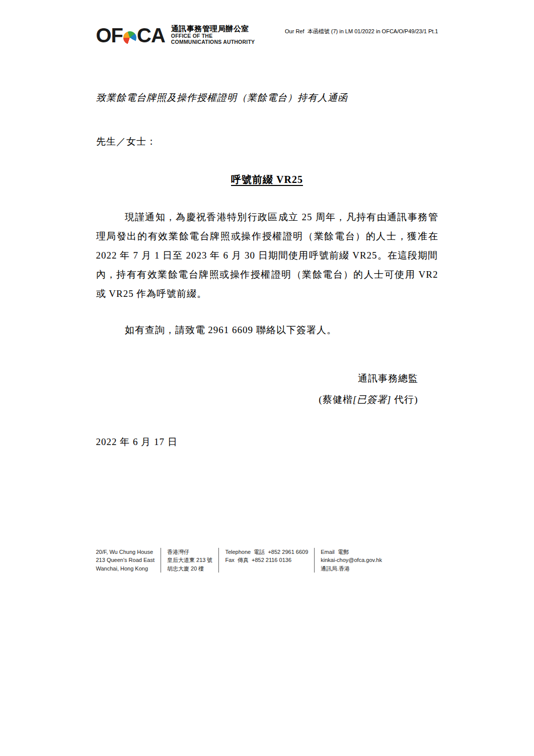OF CA
通訊事務管理局辦公室
OFFICE OF THE
COMMUNICATIONS AUTHORITY
Our Ref 本函檔號 (7) in LM 01/2022 in OFCA/O/P49/23/1 Pt.1
致業餘電台牌照及操作授權證明（業餘電台）持有人通函
先生／女士：
呼號前綴 VR25
現謹通知，為慶祝香港特別行政區成立 25 周年，凡持有由通訊事務管理局發出的有效業餘電台牌照或操作授權證明（業餘電台）的人士，獲准在 2022 年 7 月 1 日至 2023 年 6 月 30 日期間使用呼號前綴 VR25。在這段期間內，持有有效業餘電台牌照或操作授權證明（業餘電台）的人士可使用 VR2 或 VR25 作為呼號前綴。
如有查詢，請致電 2961 6609 聯絡以下簽署人。
通訊事務總監
(蔡健楷[已簽署] 代行)
2022 年 6 月 17 日
20/F, Wu Chung House
213 Queen's Road East
Wanchai, Hong Kong
香港灣仔
皇后大道東 213 號
胡忠大廈 20 樓
Telephone 電話 +852 2961 6609
Fax 傳真 +852 2116 0136
Email 電郵
kinkai-choy@ofca.gov.hk
通訊局.香港